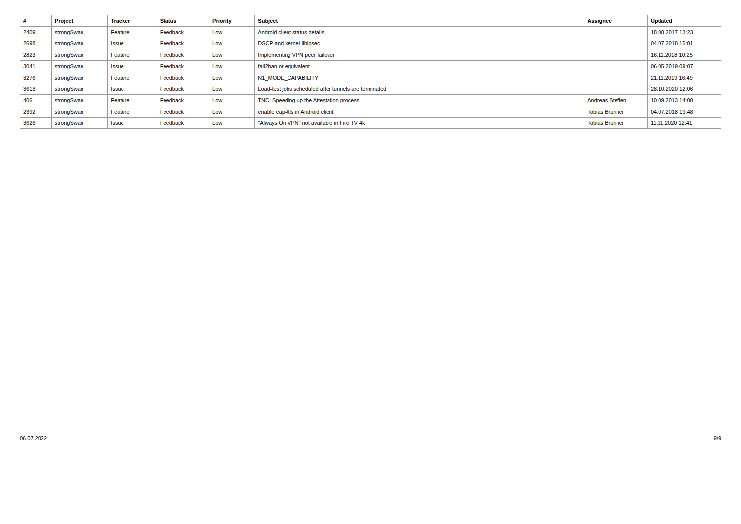| # | Project | Tracker | Status | Priority | Subject | Assignee | Updated |
| --- | --- | --- | --- | --- | --- | --- | --- |
| 2409 | strongSwan | Feature | Feedback | Low | Android client status details | | 18.08.2017 13:23 |
| 2698 | strongSwan | Issue | Feedback | Low | DSCP and kernel-libipsec | | 04.07.2018 15:01 |
| 2823 | strongSwan | Feature | Feedback | Low | Implementing VPN peer failover | | 16.11.2018 10:25 |
| 3041 | strongSwan | Issue | Feedback | Low | fail2ban or equivalent | | 06.05.2019 09:07 |
| 3276 | strongSwan | Feature | Feedback | Low | N1_MODE_CAPABILITY | | 21.11.2019 16:49 |
| 3613 | strongSwan | Issue | Feedback | Low | Load-test jobs scheduled after tunnels are terminated | | 28.10.2020 12:06 |
| 406 | strongSwan | Feature | Feedback | Low | TNC: Speeding up the Attestation process | Andreas Steffen | 10.09.2013 14:00 |
| 2392 | strongSwan | Feature | Feedback | Low | enable eap-ttls in Android client | Tobias Brunner | 04.07.2018 19:48 |
| 3626 | strongSwan | Issue | Feedback | Low | "Always On VPN" not available in Fire TV 4k | Tobias Brunner | 11.11.2020 12:41 |
06.07.2022 9/9